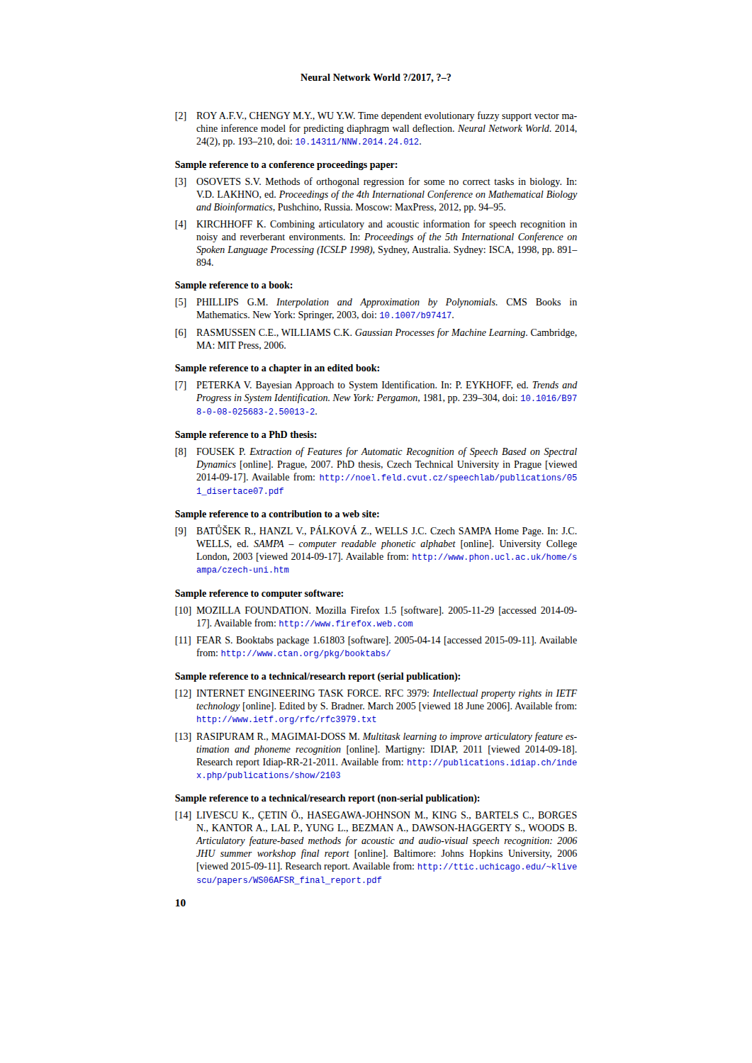Neural Network World ?/2017, ?–?
[2] ROY A.F.V., CHENGY M.Y., WU Y.W. Time dependent evolutionary fuzzy support vector machine inference model for predicting diaphragm wall deflection. Neural Network World. 2014, 24(2), pp. 193–210, doi: 10.14311/NNW.2014.24.012.
Sample reference to a conference proceedings paper:
[3] OSOVETS S.V. Methods of orthogonal regression for some no correct tasks in biology. In: V.D. LAKHNO, ed. Proceedings of the 4th International Conference on Mathematical Biology and Bioinformatics, Pushchino, Russia. Moscow: MaxPress, 2012, pp. 94–95.
[4] KIRCHHOFF K. Combining articulatory and acoustic information for speech recognition in noisy and reverberant environments. In: Proceedings of the 5th International Conference on Spoken Language Processing (ICSLP 1998), Sydney, Australia. Sydney: ISCA, 1998, pp. 891–894.
Sample reference to a book:
[5] PHILLIPS G.M. Interpolation and Approximation by Polynomials. CMS Books in Mathematics. New York: Springer, 2003, doi: 10.1007/b97417.
[6] RASMUSSEN C.E., WILLIAMS C.K. Gaussian Processes for Machine Learning. Cambridge, MA: MIT Press, 2006.
Sample reference to a chapter in an edited book:
[7] PETERKA V. Bayesian Approach to System Identification. In: P. EYKHOFF, ed. Trends and Progress in System Identification. New York: Pergamon, 1981, pp. 239–304, doi: 10.1016/B978-0-08-025683-2.50013-2.
Sample reference to a PhD thesis:
[8] FOUSEK P. Extraction of Features for Automatic Recognition of Speech Based on Spectral Dynamics [online]. Prague, 2007. PhD thesis, Czech Technical University in Prague [viewed 2014-09-17]. Available from: http://noel.feld.cvut.cz/speechlab/publications/051_disertace07.pdf
Sample reference to a contribution to a web site:
[9] BATŮŠEK R., HANZL V., PÁLKOVÁ Z., WELLS J.C. Czech SAMPA Home Page. In: J.C. WELLS, ed. SAMPA – computer readable phonetic alphabet [online]. University College London, 2003 [viewed 2014-09-17]. Available from: http://www.phon.ucl.ac.uk/home/sampa/czech-uni.htm
Sample reference to computer software:
[10] MOZILLA FOUNDATION. Mozilla Firefox 1.5 [software]. 2005-11-29 [accessed 2014-09-17]. Available from: http://www.firefox.web.com
[11] FEAR S. Booktabs package 1.61803 [software]. 2005-04-14 [accessed 2015-09-11]. Available from: http://www.ctan.org/pkg/booktabs/
Sample reference to a technical/research report (serial publication):
[12] INTERNET ENGINEERING TASK FORCE. RFC 3979: Intellectual property rights in IETF technology [online]. Edited by S. Bradner. March 2005 [viewed 18 June 2006]. Available from: http://www.ietf.org/rfc/rfc3979.txt
[13] RASIPURAM R., MAGIMAI-DOSS M. Multitask learning to improve articulatory feature estimation and phoneme recognition [online]. Martigny: IDIAP, 2011 [viewed 2014-09-18]. Research report Idiap-RR-21-2011. Available from: http://publications.idiap.ch/index.php/publications/show/2103
Sample reference to a technical/research report (non-serial publication):
[14] LIVESCU K., ÇETIN Ö., HASEGAWA-JOHNSON M., KING S., BARTELS C., BORGES N., KANTOR A., LAL P., YUNG L., BEZMAN A., DAWSON-HAGGERTY S., WOODS B. Articulatory feature-based methods for acoustic and audio-visual speech recognition: 2006 JHU summer workshop final report [online]. Baltimore: Johns Hopkins University, 2006 [viewed 2015-09-11]. Research report. Available from: http://ttic.uchicago.edu/~klivescu/papers/WS06AFSR_final_report.pdf
10